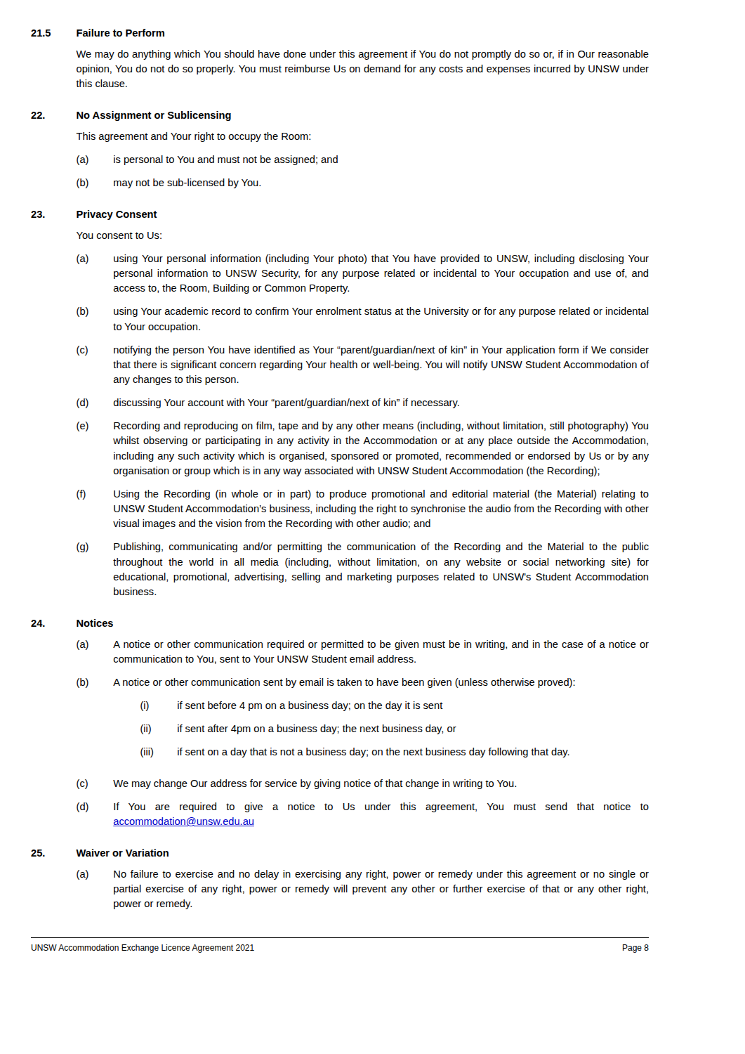21.5 Failure to Perform
We may do anything which You should have done under this agreement if You do not promptly do so or, if in Our reasonable opinion, You do not do so properly. You must reimburse Us on demand for any costs and expenses incurred by UNSW under this clause.
22. No Assignment or Sublicensing
This agreement and Your right to occupy the Room:
(a) is personal to You and must not be assigned; and
(b) may not be sub-licensed by You.
23. Privacy Consent
You consent to Us:
(a) using Your personal information (including Your photo) that You have provided to UNSW, including disclosing Your personal information to UNSW Security, for any purpose related or incidental to Your occupation and use of, and access to, the Room, Building or Common Property.
(b) using Your academic record to confirm Your enrolment status at the University or for any purpose related or incidental to Your occupation.
(c) notifying the person You have identified as Your “parent/guardian/next of kin” in Your application form if We consider that there is significant concern regarding Your health or well-being. You will notify UNSW Student Accommodation of any changes to this person.
(d) discussing Your account with Your “parent/guardian/next of kin” if necessary.
(e) Recording and reproducing on film, tape and by any other means (including, without limitation, still photography) You whilst observing or participating in any activity in the Accommodation or at any place outside the Accommodation, including any such activity which is organised, sponsored or promoted, recommended or endorsed by Us or by any organisation or group which is in any way associated with UNSW Student Accommodation (the Recording);
(f) Using the Recording (in whole or in part) to produce promotional and editorial material (the Material) relating to UNSW Student Accommodation’s business, including the right to synchronise the audio from the Recording with other visual images and the vision from the Recording with other audio; and
(g) Publishing, communicating and/or permitting the communication of the Recording and the Material to the public throughout the world in all media (including, without limitation, on any website or social networking site) for educational, promotional, advertising, selling and marketing purposes related to UNSW's Student Accommodation business.
24. Notices
(a) A notice or other communication required or permitted to be given must be in writing, and in the case of a notice or communication to You, sent to Your UNSW Student email address.
(b) A notice or other communication sent by email is taken to have been given (unless otherwise proved):
(i) if sent before 4 pm on a business day; on the day it is sent
(ii) if sent after 4pm on a business day; the next business day, or
(iii) if sent on a day that is not a business day; on the next business day following that day.
(c) We may change Our address for service by giving notice of that change in writing to You.
(d) If You are required to give a notice to Us under this agreement, You must send that notice to accommodation@unsw.edu.au
25. Waiver or Variation
(a) No failure to exercise and no delay in exercising any right, power or remedy under this agreement or no single or partial exercise of any right, power or remedy will prevent any other or further exercise of that or any other right, power or remedy.
UNSW Accommodation Exchange Licence Agreement 2021 Page 8